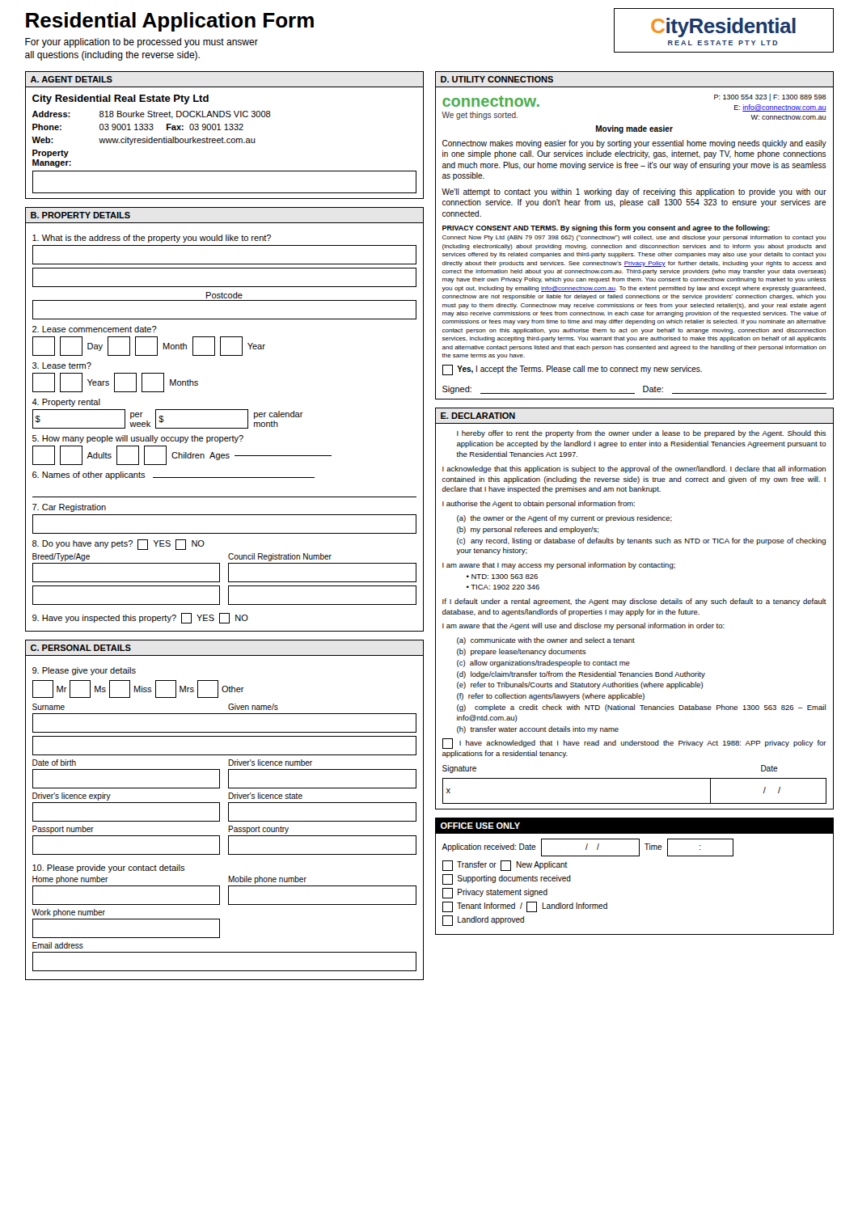Residential Application Form
For your application to be processed you must answer
all questions (including the reverse side).
CityResidential
REAL ESTATE PTY LTD
A. AGENT DETAILS
City Residential Real Estate Pty Ltd
Address: 818 Bourke Street, DOCKLANDS VIC 3008
Phone: 03 9001 1333 Fax: 03 9001 1332
Web: www.cityresidentialbourkestreet.com.au
Property Manager:
B. PROPERTY DETAILS
1. What is the address of the property you would like to rent?
Postcode
2. Lease commencement date?
Day Month Year
3. Lease term?
Years Months
4. Property rental
$ per
week $ per calendar
month
5. How many people will usually occupy the property?
Adults Children Ages
6. Names of other applicants
7. Car Registration
8. Do you have any pets? YES NO
Breed/Type/Age
Council Registration Number
9. Have you inspected this property? YES NO
C. PERSONAL DETAILS
9. Please give your details
Mr Ms Miss Mrs Other
Surname
Given name/s
Date of birth
Driver's licence number
Driver's licence expiry
Driver's licence state
Passport number
Passport country
10. Please provide your contact details
Home phone number
Mobile phone number
Work phone number
Email address
D. UTILITY CONNECTIONS
connectnow.
We get things sorted.
P: 1300 554 323 | F: 1300 889 598
E: info@connectnow.com.au
W: connectnow.com.au
Moving made easier
Connectnow makes moving easier for you by sorting your essential home moving needs quickly and easily in one simple phone call. Our services include electricity, gas, internet, pay TV, home phone connections and much more. Plus, our home moving service is free – it's our way of ensuring your move is as seamless as possible.
We'll attempt to contact you within 1 working day of receiving this application to provide you with our connection service. If you don't hear from us, please call 1300 554 323 to ensure your services are connected.
PRIVACY CONSENT AND TERMS. By signing this form you consent and agree to the following:
Connect Now Pty Ltd (ABN 79 097 398 662) ("connectnow") will collect, use and disclose your personal information to contact you (including electronically) about providing moving, connection and disconnection services and to inform you about products and services offered by its related companies and third-party suppliers. These other companies may also use your details to contact you directly about their products and services. See connectnow's Privacy Policy for further details, including your rights to access and correct the information held about you at connectnow.com.au. Third-party service providers (who may transfer your data overseas) may have their own Privacy Policy, which you can request from them. You consent to connectnow continuing to market to you unless you opt out, including by emailing info@connectnow.com.au. To the extent permitted by law and except where expressly guaranteed, connectnow are not responsible or liable for delayed or failed connections or the service providers' connection charges, which you must pay to them directly. Connectnow may receive commissions or fees from your selected retailer(s), and your real estate agent may also receive commissions or fees from connectnow, in each case for arranging provision of the requested services. The value of commissions or fees may vary from time to time and may differ depending on which retailer is selected. If you nominate an alternative contact person on this application, you authorise them to act on your behalf to arrange moving, connection and disconnection services, including accepting third-party terms. You warrant that you are authorised to make this application on behalf of all applicants and alternative contact persons listed and that each person has consented and agreed to the handling of their personal information on the same terms as you have.
Yes, I accept the Terms. Please call me to connect my new services.
Signed: Date:
E. DECLARATION
I hereby offer to rent the property from the owner under a lease to be prepared by the Agent. Should this application be accepted by the landlord I agree to enter into a Residential Tenancies Agreement pursuant to the Residential Tenancies Act 1997.
I acknowledge that this application is subject to the approval of the owner/landlord. I declare that all information contained in this application (including the reverse side) is true and correct and given of my own free will. I declare that I have inspected the premises and am not bankrupt.
I authorise the Agent to obtain personal information from:
(a) the owner or the Agent of my current or previous residence;
(b) my personal referees and employer/s;
(c) any record, listing or database of defaults by tenants such as NTD or TICA for the purpose of checking your tenancy history;
I am aware that I may access my personal information by contacting;
• NTD: 1300 563 826
• TICA: 1902 220 346
If I default under a rental agreement, the Agent may disclose details of any such default to a tenancy default database, and to agents/landlords of properties I may apply for in the future.
I am aware that the Agent will use and disclose my personal information in order to:
(a) communicate with the owner and select a tenant
(b) prepare lease/tenancy documents
(c) allow organizations/tradespeople to contact me
(d) lodge/claim/transfer to/from the Residential Tenancies Bond Authority
(e) refer to Tribunals/Courts and Statutory Authorities (where applicable)
(f) refer to collection agents/lawyers (where applicable)
(g) complete a credit check with NTD (National Tenancies Database Phone 1300 563 826 – Email info@ntd.com.au)
(h) transfer water account details into my name
I have acknowledged that I have read and understood the Privacy Act 1988: APP privacy policy for applications for a residential tenancy.
Signature Date
| x | / / |
OFFICE USE ONLY
Application received: Date / / Time :
Transfer or New Applicant
Supporting documents received
Privacy statement signed
Tenant Informed / Landlord Informed
Landlord approved